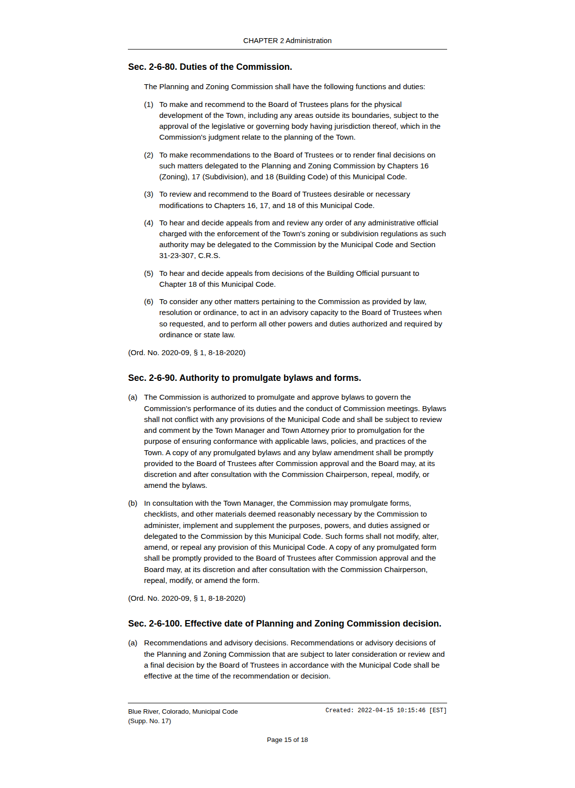CHAPTER 2 Administration
Sec. 2-6-80. Duties of the Commission.
The Planning and Zoning Commission shall have the following functions and duties:
(1) To make and recommend to the Board of Trustees plans for the physical development of the Town, including any areas outside its boundaries, subject to the approval of the legislative or governing body having jurisdiction thereof, which in the Commission's judgment relate to the planning of the Town.
(2) To make recommendations to the Board of Trustees or to render final decisions on such matters delegated to the Planning and Zoning Commission by Chapters 16 (Zoning), 17 (Subdivision), and 18 (Building Code) of this Municipal Code.
(3) To review and recommend to the Board of Trustees desirable or necessary modifications to Chapters 16, 17, and 18 of this Municipal Code.
(4) To hear and decide appeals from and review any order of any administrative official charged with the enforcement of the Town's zoning or subdivision regulations as such authority may be delegated to the Commission by the Municipal Code and Section 31-23-307, C.R.S.
(5) To hear and decide appeals from decisions of the Building Official pursuant to Chapter 18 of this Municipal Code.
(6) To consider any other matters pertaining to the Commission as provided by law, resolution or ordinance, to act in an advisory capacity to the Board of Trustees when so requested, and to perform all other powers and duties authorized and required by ordinance or state law.
(Ord. No. 2020-09, § 1, 8-18-2020)
Sec. 2-6-90. Authority to promulgate bylaws and forms.
(a) The Commission is authorized to promulgate and approve bylaws to govern the Commission's performance of its duties and the conduct of Commission meetings. Bylaws shall not conflict with any provisions of the Municipal Code and shall be subject to review and comment by the Town Manager and Town Attorney prior to promulgation for the purpose of ensuring conformance with applicable laws, policies, and practices of the Town. A copy of any promulgated bylaws and any bylaw amendment shall be promptly provided to the Board of Trustees after Commission approval and the Board may, at its discretion and after consultation with the Commission Chairperson, repeal, modify, or amend the bylaws.
(b) In consultation with the Town Manager, the Commission may promulgate forms, checklists, and other materials deemed reasonably necessary by the Commission to administer, implement and supplement the purposes, powers, and duties assigned or delegated to the Commission by this Municipal Code. Such forms shall not modify, alter, amend, or repeal any provision of this Municipal Code. A copy of any promulgated form shall be promptly provided to the Board of Trustees after Commission approval and the Board may, at its discretion and after consultation with the Commission Chairperson, repeal, modify, or amend the form.
(Ord. No. 2020-09, § 1, 8-18-2020)
Sec. 2-6-100. Effective date of Planning and Zoning Commission decision.
(a) Recommendations and advisory decisions. Recommendations or advisory decisions of the Planning and Zoning Commission that are subject to later consideration or review and a final decision by the Board of Trustees in accordance with the Municipal Code shall be effective at the time of the recommendation or decision.
Blue River, Colorado, Municipal Code
(Supp. No. 17)
Created: 2022-04-15 10:15:46 [EST]
Page 15 of 18